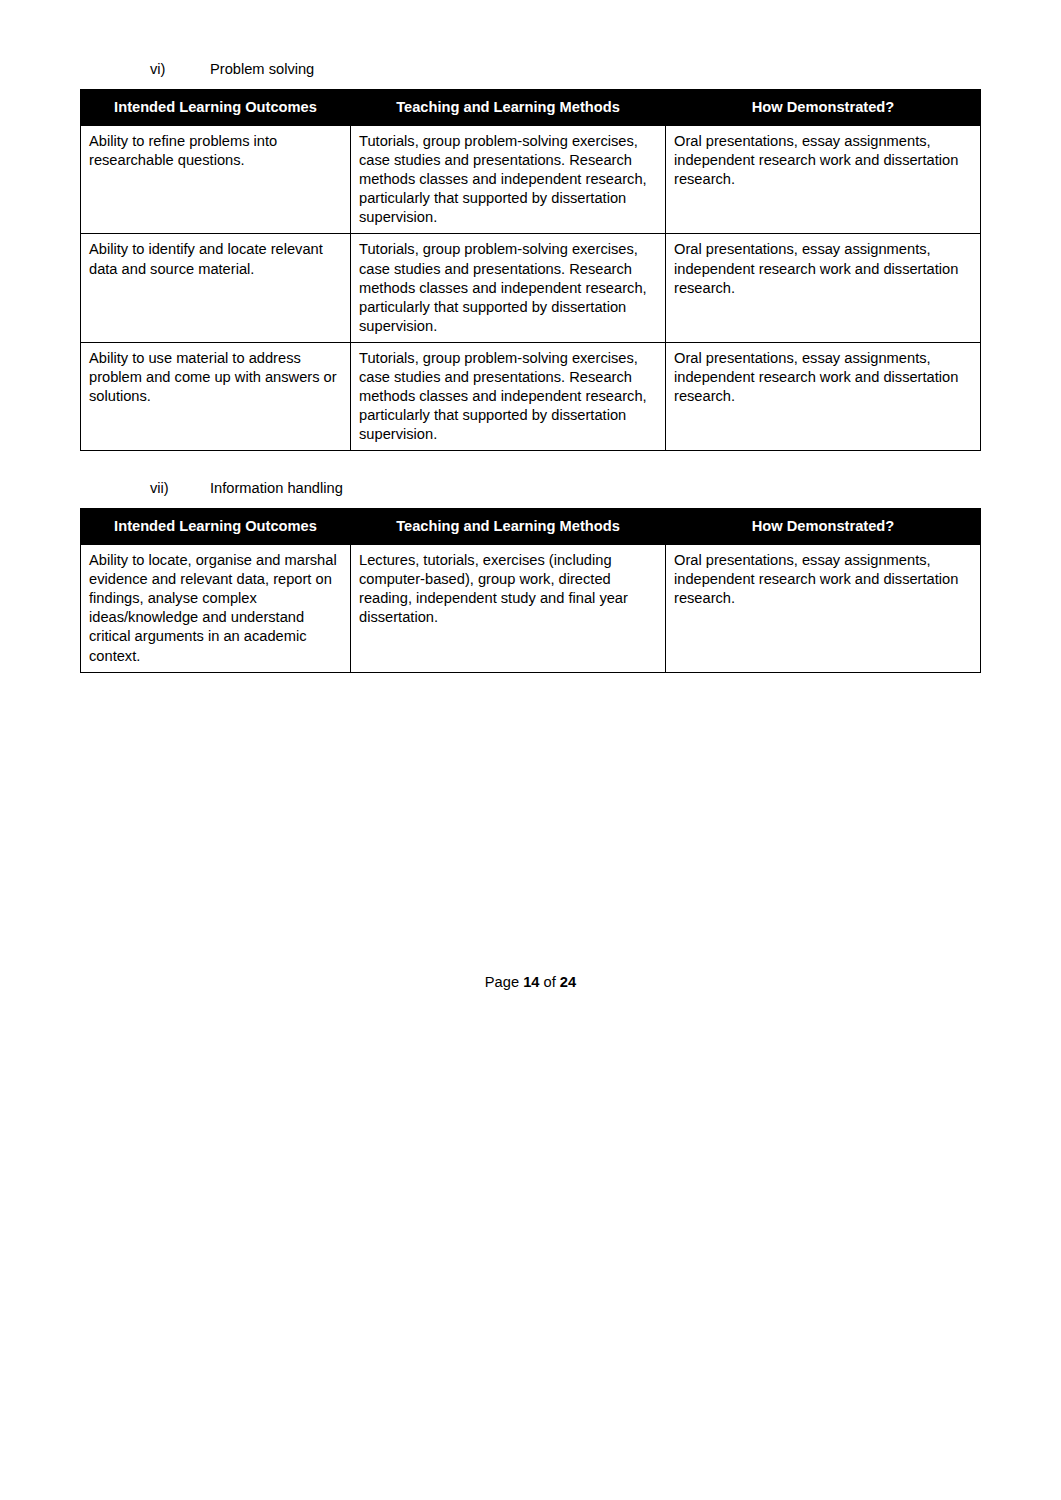vi) Problem solving
| Intended Learning Outcomes | Teaching and Learning Methods | How Demonstrated? |
| --- | --- | --- |
| Ability to refine problems into researchable questions. | Tutorials, group problem-solving exercises, case studies and presentations. Research methods classes and independent research, particularly that supported by dissertation supervision. | Oral presentations, essay assignments, independent research work and dissertation research. |
| Ability to identify and locate relevant data and source material. | Tutorials, group problem-solving exercises, case studies and presentations. Research methods classes and independent research, particularly that supported by dissertation supervision. | Oral presentations, essay assignments, independent research work and dissertation research. |
| Ability to use material to address problem and come up with answers or solutions. | Tutorials, group problem-solving exercises, case studies and presentations. Research methods classes and independent research, particularly that supported by dissertation supervision. | Oral presentations, essay assignments, independent research work and dissertation research. |
vii) Information handling
| Intended Learning Outcomes | Teaching and Learning Methods | How Demonstrated? |
| --- | --- | --- |
| Ability to locate, organise and marshal evidence and relevant data, report on findings, analyse complex ideas/knowledge and understand critical arguments in an academic context. | Lectures, tutorials, exercises (including computer-based), group work, directed reading, independent study and final year dissertation. | Oral presentations, essay assignments, independent research work and dissertation research. |
Page 14 of 24